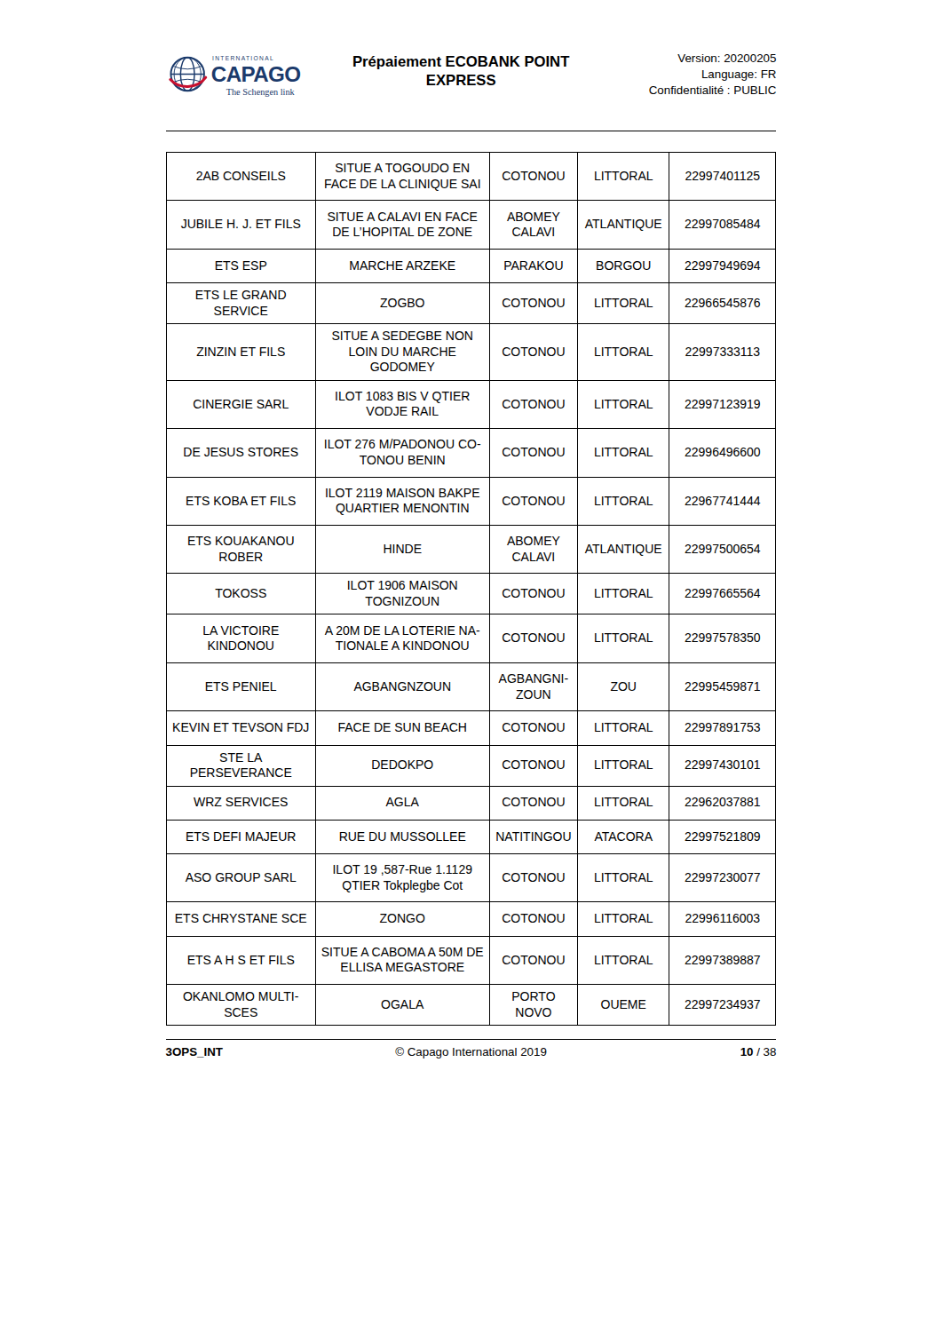INTERNATIONAL CAPAGO The Schengen link
Prépaiement ECOBANK POINT
EXPRESS
Version: 20200205
Language: FR
Confidentialité : PUBLIC
| 2AB CONSEILS | SITUE A TOGOUDO EN FACE DE LA CLINIQUE SAI | COTONOU | LITTORAL | 22997401125 |
| JUBILE H. J. ET FILS | SITUE A CALAVI EN FACE DE L’HOPITAL DE ZONE | ABOMEY CALAVI | ATLANTIQUE | 22997085484 |
| ETS ESP | MARCHE ARZEKE | PARAKOU | BORGOU | 22997949694 |
| ETS LE GRAND SERVICE | ZOGBO | COTONOU | LITTORAL | 22966545876 |
| ZINZIN ET FILS | SITUE A SEDEGBE NON LOIN DU MARCHE GODOMEY | COTONOU | LITTORAL | 22997333113 |
| CINERGIE SARL | ILOT 1083 BIS V QTIER VODJE RAIL | COTONOU | LITTORAL | 22997123919 |
| DE JESUS STORES | ILOT 276 M/PADONOU COTONOU BENIN | COTONOU | LITTORAL | 22996496600 |
| ETS KOBA ET FILS | ILOT 2119 MAISON BAKPE QUARTIER MENONTIN | COTONOU | LITTORAL | 22967741444 |
| ETS KOUAKANOU ROBER | HINDE | ABOMEY CALAVI | ATLANTIQUE | 22997500654 |
| TOKOSS | ILOT 1906 MAISON TOGNIZOUN | COTONOU | LITTORAL | 22997665564 |
| LA VICTOIRE KINDONOU | A 20M DE LA LOTERIE NATIONALE A KINDONOU | COTONOU | LITTORAL | 22997578350 |
| ETS PENIEL | AGBANGNZOUN | AGBANGNIZOUN | ZOU | 22995459871 |
| KEVIN ET TEVSON FDJ | FACE DE SUN BEACH | COTONOU | LITTORAL | 22997891753 |
| STE LA PERSEVERANCE | DEDOKPO | COTONOU | LITTORAL | 22997430101 |
| WRZ SERVICES | AGLA | COTONOU | LITTORAL | 22962037881 |
| ETS DEFI MAJEUR | RUE DU MUSSOLLEE | NATITINGOU | ATACORA | 22997521809 |
| ASO GROUP SARL | ILOT 19 ,587-Rue 1.1129 QTIER Tokplegbe Cot | COTONOU | LITTORAL | 22997230077 |
| ETS CHRYSTANE SCE | ZONGO | COTONOU | LITTORAL | 22996116003 |
| ETS A H S ET FILS | SITUE A CABOMA A 50M DE ELLISA MEGASTORE | COTONOU | LITTORAL | 22997389887 |
| OKANLOMO MULTI-SCES | OGALA | PORTO NOVO | OUEME | 22997234937 |
3OPS_INT
© Capago International 2019
10 / 38